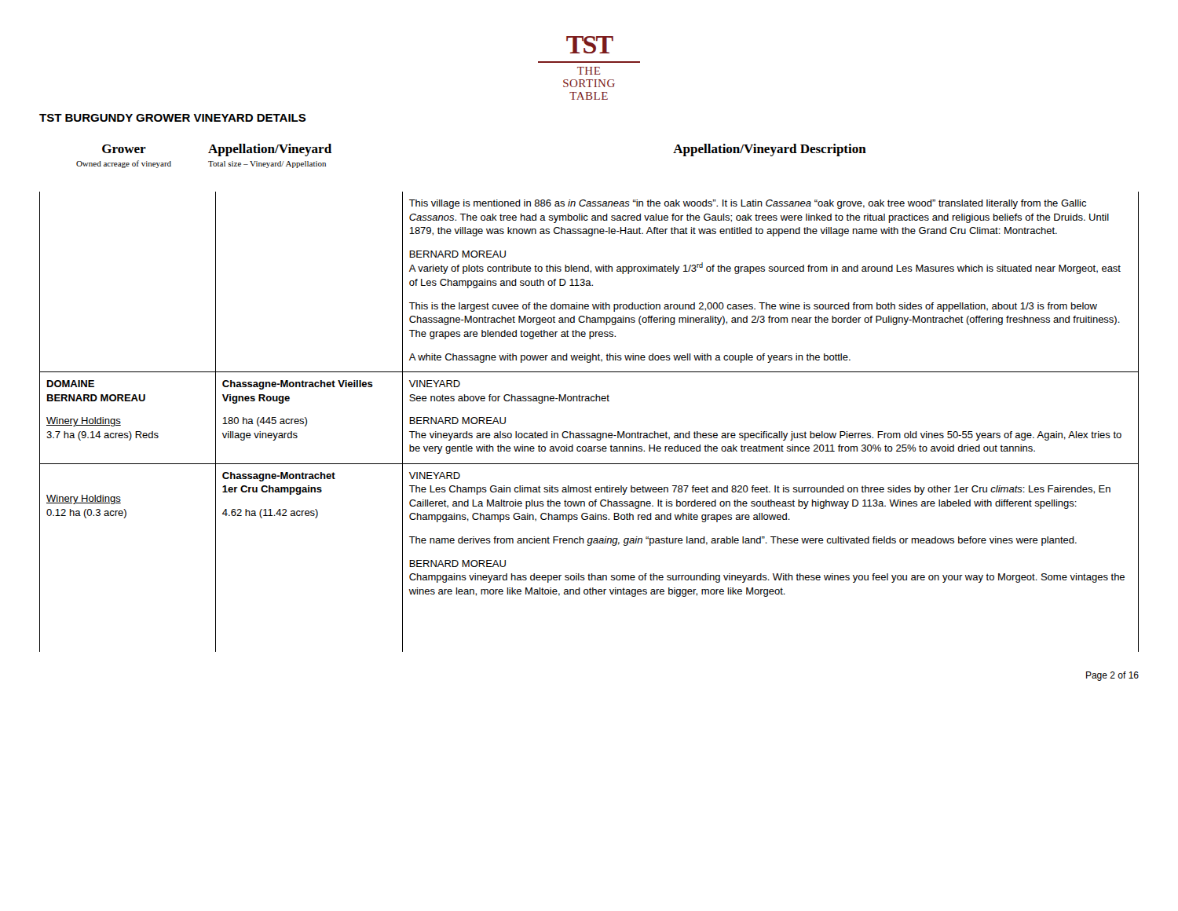TST
THE
SORTING
TABLE
TST BURGUNDY GROWER VINEYARD DETAILS
Grower
Owned acreage of vineyard
Appellation/Vineyard
Total size – Vineyard/ Appellation
Appellation/Vineyard Description
| | | This village is mentioned in 886 as in Cassaneas “in the oak woods”. It is Latin Cassanea “oak grove, oak tree wood” translated literally from the Gallic Cassanos . The oak tree had a symbolic and sacred value for the Gauls; oak trees were linked to the ritual practices and religious beliefs of the Druids. Until 1879, the village was known as Chassagne-le-Haut. After that it was entitled to append the village name with the Grand Cru Climat: Montrachet. BERNARD MOREAU A variety of plots contribute to this blend, with approximately 1/3 rd of the grapes sourced from in and around Les Masures which is situated near Morgeot, east of Les Champgains and south of D 113a. This is the largest cuvee of the domaine with production around 2,000 cases. The wine is sourced from both sides of appellation, about 1/3 is from below Chassagne-Montrachet Morgeot and Champgains (offering minerality), and 2/3 from near the border of Puligny-Montrachet (offering freshness and fruitiness). The grapes are blended together at the press. A white Chassagne with power and weight, this wine does well with a couple of years in the bottle. |
| DOMAINE BERNARD MOREAU Winery Holdings 3.7 ha (9.14 acres) Reds | Chassagne-Montrachet Vieilles Vignes Rouge 180 ha (445 acres) village vineyards | VINEYARD See notes above for Chassagne-Montrachet BERNARD MOREAU The vineyards are also located in Chassagne-Montrachet, and these are specifically just below Pierres. From old vines 50-55 years of age. Again, Alex tries to be very gentle with the wine to avoid coarse tannins. He reduced the oak treatment since 2011 from 30% to 25% to avoid dried out tannins. |
| Winery Holdings 0.12 ha (0.3 acre) | Chassagne-Montrachet 1er Cru Champgains 4.62 ha (11.42 acres) | VINEYARD The Les Champs Gain climat sits almost entirely between 787 feet and 820 feet. It is surrounded on three sides by other 1er Cru climats : Les Fairendes, En Cailleret, and La Maltroie plus the town of Chassagne. It is bordered on the southeast by highway D 113a. Wines are labeled with different spellings: Champgains, Champs Gain, Champs Gains. Both red and white grapes are allowed. The name derives from ancient French gaaing, gain “pasture land, arable land”. These were cultivated fields or meadows before vines were planted. BERNARD MOREAU Champgains vineyard has deeper soils than some of the surrounding vineyards. With these wines you feel you are on your way to Morgeot. Some vintages the wines are lean, more like Maltoie, and other vintages are bigger, more like Morgeot. |
Page 2 of 16